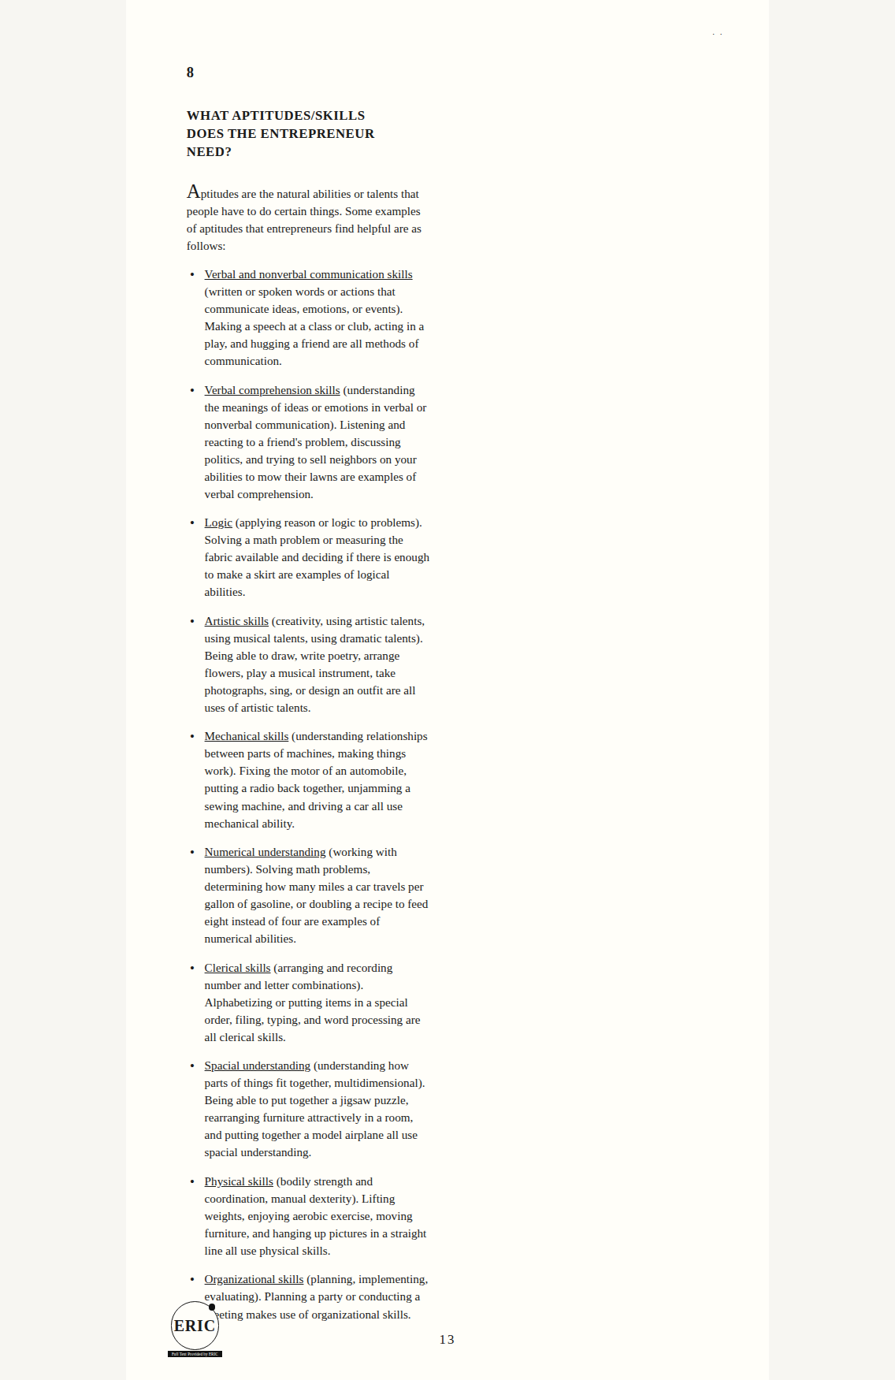..
8
What Aptitudes/Skills
Does the Entrepreneur
Need?
Aptitudes are the natural abilities or talents that people have to do certain things. Some examples of aptitudes that entrepreneurs find helpful are as follows:
Verbal and nonverbal communication skills (written or spoken words or actions that communicate ideas, emotions, or events). Making a speech at a class or club, acting in a play, and hugging a friend are all methods of communication.
Verbal comprehension skills (understanding the meanings of ideas or emotions in verbal or nonverbal communication). Listening and reacting to a friend's problem, discussing politics, and trying to sell neighbors on your abilities to mow their lawns are examples of verbal comprehension.
Logic (applying reason or logic to problems). Solving a math problem or measuring the fabric available and deciding if there is enough to make a skirt are examples of logical abilities.
Artistic skills (creativity, using artistic talents, using musical talents, using dramatic talents). Being able to draw, write poetry, arrange flowers, play a musical instrument, take photographs, sing, or design an outfit are all uses of artistic talents.
Mechanical skills (understanding relationships between parts of machines, making things work). Fixing the motor of an automobile, putting a radio back together, unjamming a sewing machine, and driving a car all use mechanical ability.
Numerical understanding (working with numbers). Solving math problems, determining how many miles a car travels per gallon of gasoline, or doubling a recipe to feed eight instead of four are examples of numerical abilities.
Clerical skills (arranging and recording number and letter combinations). Alphabetizing or putting items in a special order, filing, typing, and word processing are all clerical skills.
Spacial understanding (understanding how parts of things fit together, multidimensional). Being able to put together a jigsaw puzzle, rearranging furniture attractively in a room, and putting together a model airplane all use spacial understanding.
Physical skills (bodily strength and coordination, manual dexterity). Lifting weights, enjoying aerobic exercise, moving furniture, and hanging up pictures in a straight line all use physical skills.
Organizational skills (planning, implementing, evaluating). Planning a party or conducting a meeting makes use of organizational skills.
ERIC
Full Text Provided by ERIC
13